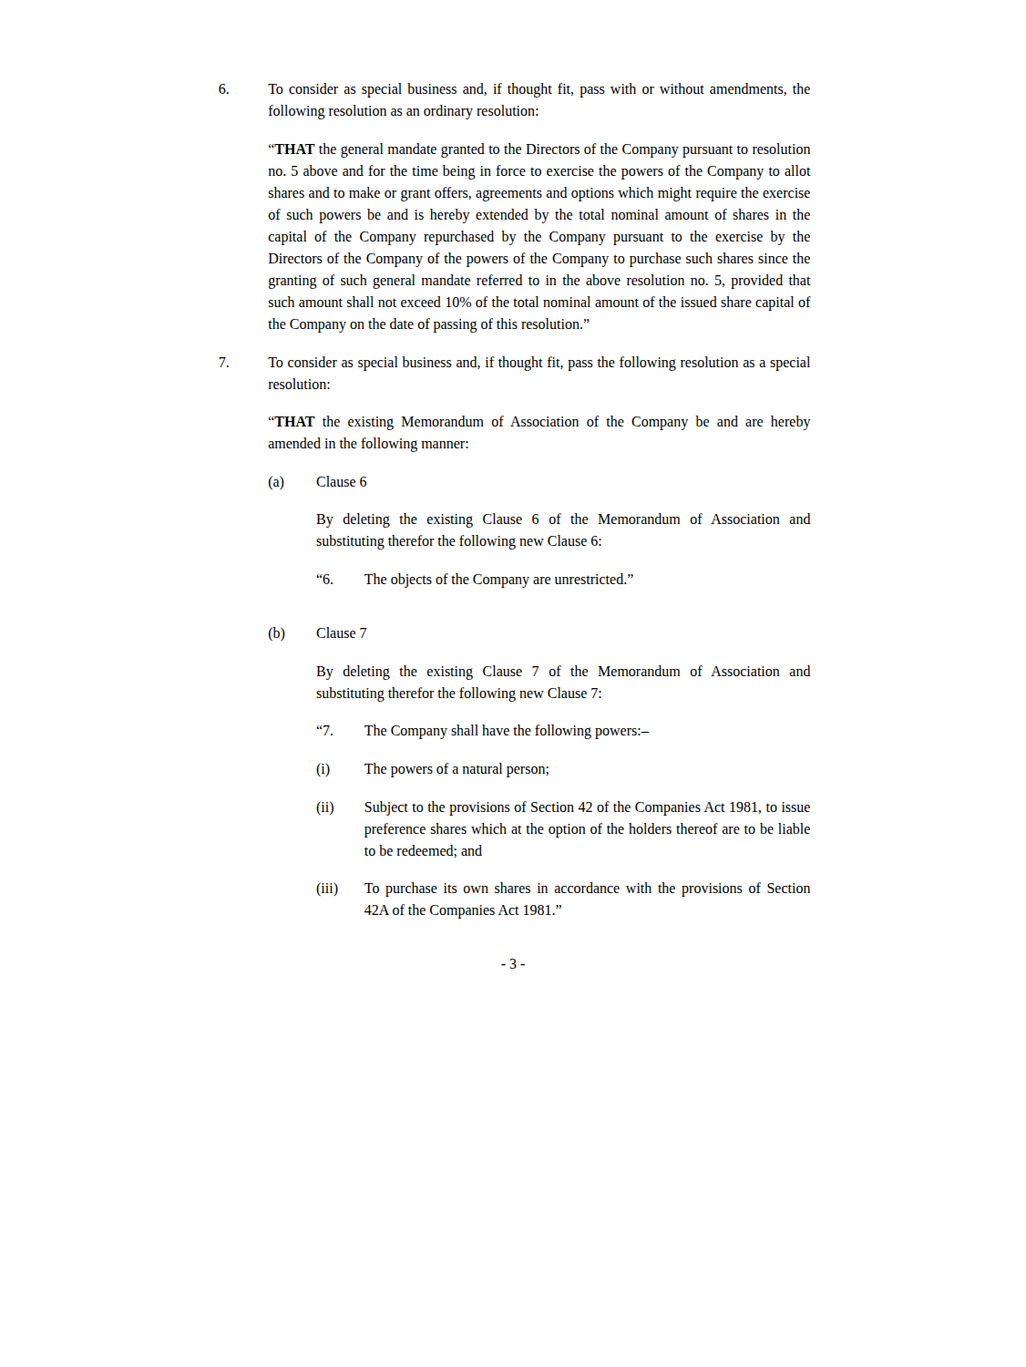6.
To consider as special business and, if thought fit, pass with or without amendments, the following resolution as an ordinary resolution:
“THAT the general mandate granted to the Directors of the Company pursuant to resolution no. 5 above and for the time being in force to exercise the powers of the Company to allot shares and to make or grant offers, agreements and options which might require the exercise of such powers be and is hereby extended by the total nominal amount of shares in the capital of the Company repurchased by the Company pursuant to the exercise by the Directors of the Company of the powers of the Company to purchase such shares since the granting of such general mandate referred to in the above resolution no. 5, provided that such amount shall not exceed 10% of the total nominal amount of the issued share capital of the Company on the date of passing of this resolution.”
7.
To consider as special business and, if thought fit, pass the following resolution as a special resolution:
“THAT the existing Memorandum of Association of the Company be and are hereby amended in the following manner:
(a)
Clause 6
By deleting the existing Clause 6 of the Memorandum of Association and substituting therefor the following new Clause 6:
“6.
The objects of the Company are unrestricted.”
(b)
Clause 7
By deleting the existing Clause 7 of the Memorandum of Association and substituting therefor the following new Clause 7:
“7.
The Company shall have the following powers:–
(i)
The powers of a natural person;
(ii)
Subject to the provisions of Section 42 of the Companies Act 1981, to issue preference shares which at the option of the holders thereof are to be liable to be redeemed; and
(iii)
To purchase its own shares in accordance with the provisions of Section 42A of the Companies Act 1981.”
- 3 -